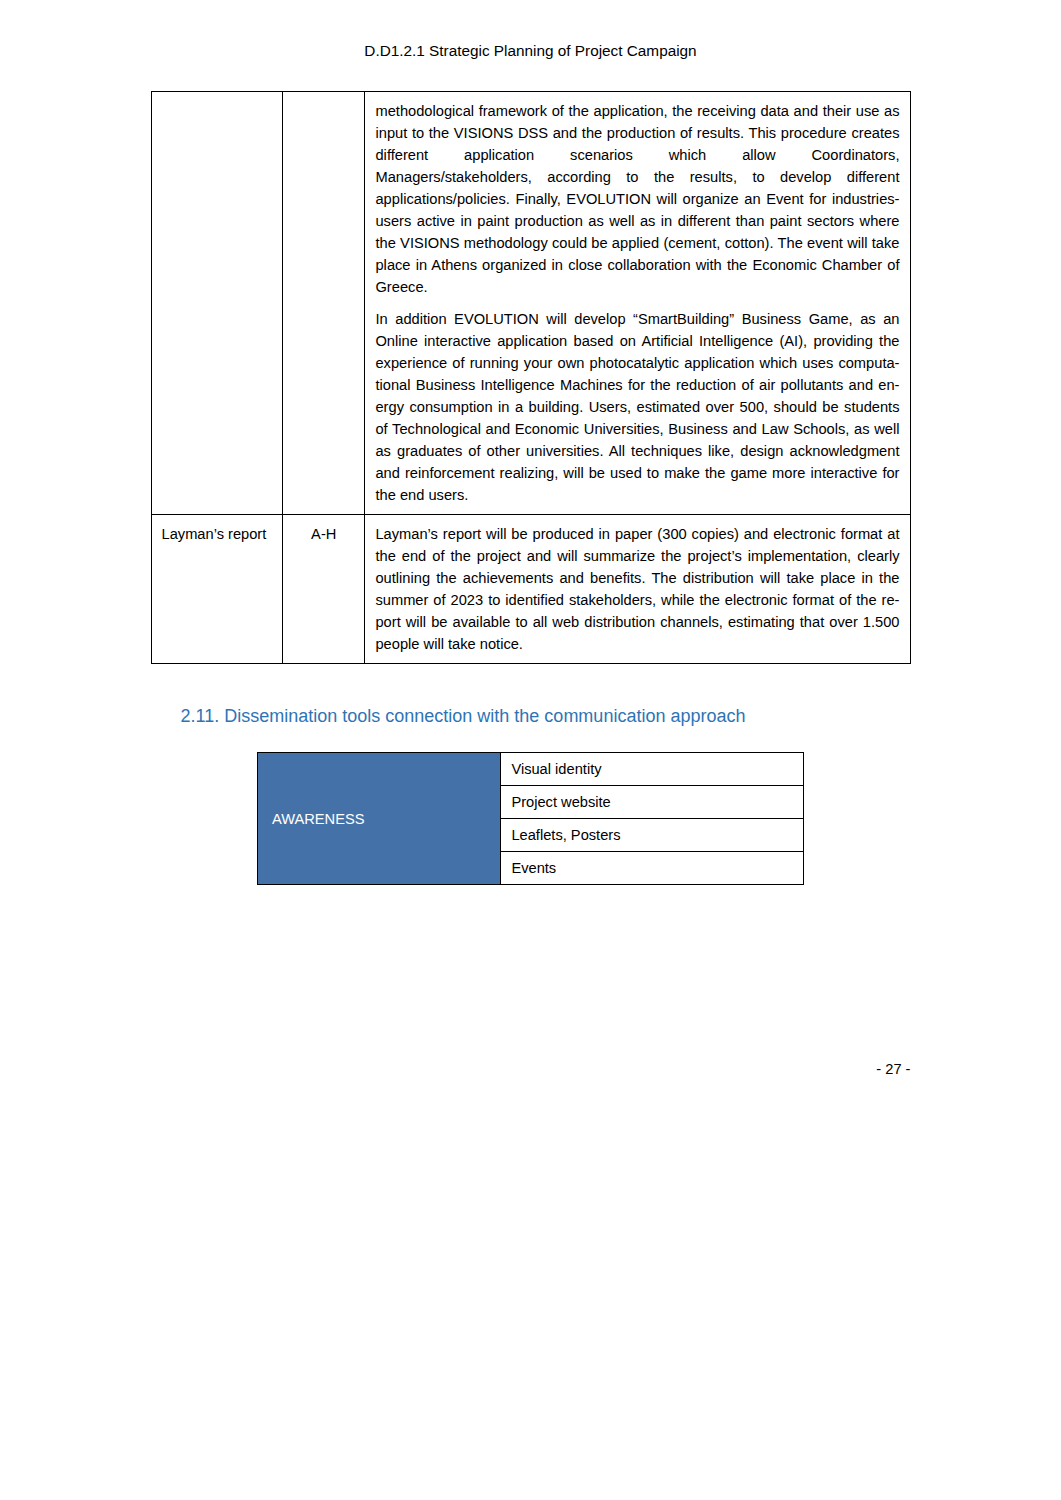D.D1.2.1 Strategic Planning of Project Campaign
| | | methodological framework of the application, the receiving data and their use as input to the VISIONS DSS and the production of results. This procedure creates different application scenarios which allow Coordinators, Managers/stakeholders, according to the results, to develop different applications/policies. Finally, EVOLUTION will organize an Event for industries-users active in paint production as well as in different than paint sectors where the VISIONS methodology could be applied (cement, cotton). The event will take place in Athens organized in close collaboration with the Economic Chamber of Greece. In addition EVOLUTION will develop “SmartBuilding” Business Game, as an Online interactive application based on Artificial Intelligence (AI), providing the experience of running your own photocatalytic application which uses computational Business Intelligence Machines for the reduction of air pollutants and energy consumption in a building. Users, estimated over 500, should be students of Technological and Economic Universities, Business and Law Schools, as well as graduates of other universities. All techniques like, design acknowledgment and reinforcement realizing, will be used to make the game more interactive for the end users. |
| Layman’s report | A-H | Layman’s report will be produced in paper (300 copies) and electronic format at the end of the project and will summarize the project’s implementation, clearly outlining the achievements and benefits. The distribution will take place in the summer of 2023 to identified stakeholders, while the electronic format of the report will be available to all web distribution channels, estimating that over 1.500 people will take notice. |
2.11. Dissemination tools connection with the communication approach
| AWARENESS | Visual identity |
| Project website |
| Leaflets, Posters |
| Events |
- 27 -